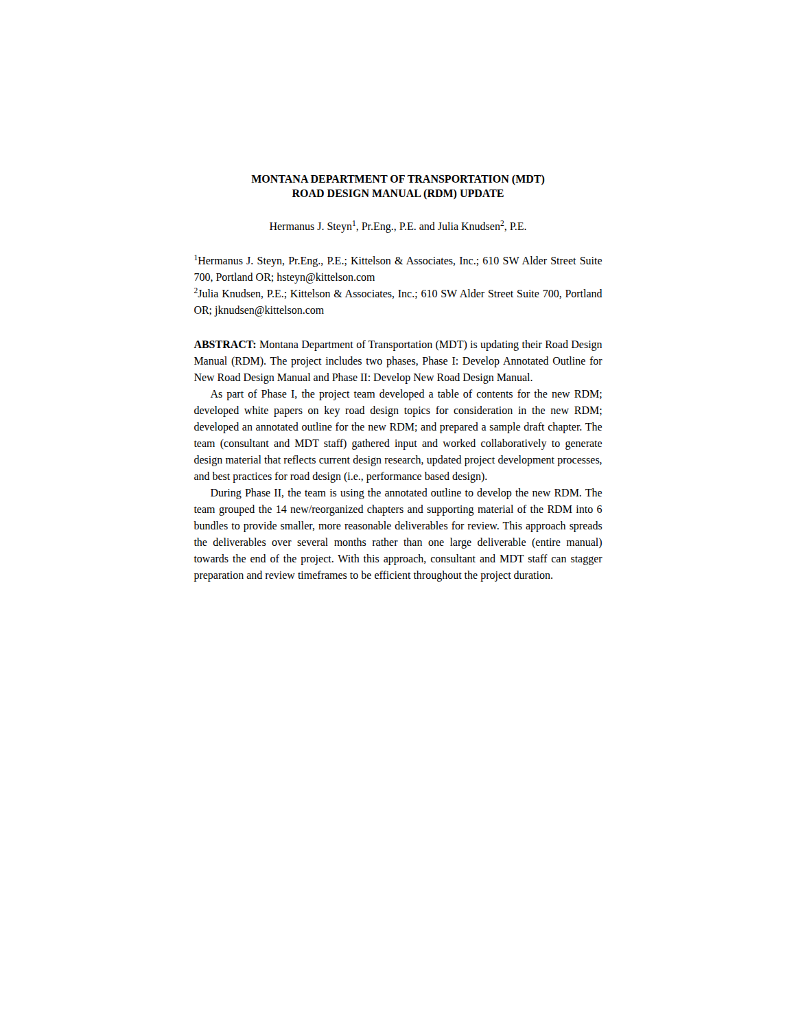Montana Department of Transportation (MDT)
Road Design Manual (RDM) Update
Hermanus J. Steyn1, Pr.Eng., P.E. and Julia Knudsen2, P.E.
1Hermanus J. Steyn, Pr.Eng., P.E.; Kittelson & Associates, Inc.; 610 SW Alder Street Suite 700, Portland OR; hsteyn@kittelson.com
2Julia Knudsen, P.E.; Kittelson & Associates, Inc.; 610 SW Alder Street Suite 700, Portland OR; jknudsen@kittelson.com
ABSTRACT: Montana Department of Transportation (MDT) is updating their Road Design Manual (RDM). The project includes two phases, Phase I: Develop Annotated Outline for New Road Design Manual and Phase II: Develop New Road Design Manual.
As part of Phase I, the project team developed a table of contents for the new RDM; developed white papers on key road design topics for consideration in the new RDM; developed an annotated outline for the new RDM; and prepared a sample draft chapter. The team (consultant and MDT staff) gathered input and worked collaboratively to generate design material that reflects current design research, updated project development processes, and best practices for road design (i.e., performance based design).
During Phase II, the team is using the annotated outline to develop the new RDM. The team grouped the 14 new/reorganized chapters and supporting material of the RDM into 6 bundles to provide smaller, more reasonable deliverables for review. This approach spreads the deliverables over several months rather than one large deliverable (entire manual) towards the end of the project. With this approach, consultant and MDT staff can stagger preparation and review timeframes to be efficient throughout the project duration.